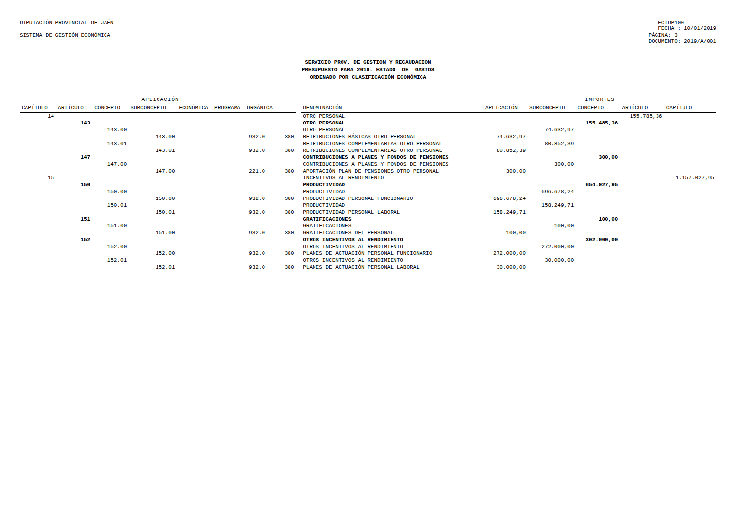DIPUTACIÓN PROVINCIAL DE JAÉN
ECIDP100
FECHA : 10/01/2019
SISTEMA DE GESTIÓN ECONÓMICA
PÁGINA: 3
DOCUMENTO: 2019/A/001
SERVICIO PROV. DE GESTION Y RECAUDACION
PRESUPUESTO PARA 2019. ESTADO DE GASTOS
ORDENADO POR CLASIFICACIÓN ECONÓMICA
| APLICACIÓN | | IMPORTES |
| CAPÍTULO | ARTÍCULO | CONCEPTO | SUBCONCEPTO | ECONÓMICA PROGRAMA ORGÁNICA | | DENOMINACIÓN | APLICACIÓN | SUBCONCEPTO | CONCEPTO | ARTÍCULO | CAPÍTULO |
| 14 | | | | | | OTRO PERSONAL | | | | 155.785,36 | |
| | 143 | | | | | OTRO PERSONAL | | | 155.485,36 | | |
| | | 143.00 | | | | OTRO PERSONAL | | 74.632,97 | | | |
| | | | 143.00 | 932.0 380 | | RETRIBUCIONES BÁSICAS OTRO PERSONAL | 74.632,97 | | | | |
| | | 143.01 | | | | RETRIBUCIONES COMPLEMENTARIAS OTRO PERSONAL | | 80.852,39 | | | |
| | | | 143.01 | 932.0 380 | | RETRIBUCIONES COMPLEMENTARIAS OTRO PERSONAL | 80.852,39 | | | | |
| | 147 | | | | | CONTRIBUCIONES A PLANES Y FONDOS DE PENSIONES | | | 300,00 | | |
| | | 147.00 | | | | CONTRIBUCIONES A PLANES Y FONDOS DE PENSIONES | | 300,00 | | | |
| | | | 147.00 | 221.0 380 | | APORTACIÓN PLAN DE PENSIONES OTRO PERSONAL | 300,00 | | | | |
| 15 | | | | | | INCENTIVOS AL RENDIMIENTO | | | | | 1.157.027,95 |
| | 150 | | | | | PRODUCTIVIDAD | | | 854.927,95 | | |
| | | 150.00 | | | | PRODUCTIVIDAD | | 696.678,24 | | | |
| | | | 150.00 | 932.0 380 | | PRODUCTIVIDAD PERSONAL FUNCIONARIO | 696.678,24 | | | | |
| | | 150.01 | | | | PRODUCTIVIDAD | | 158.249,71 | | | |
| | | | 150.01 | 932.0 380 | | PRODUCTIVIDAD PERSONAL LABORAL | 158.249,71 | | | | |
| | 151 | | | | | GRATIFICACIONES | | | 100,00 | | |
| | | 151.00 | | | | GRATIFICACIONES | | 100,00 | | | |
| | | | 151.00 | 932.0 380 | | GRATIFICACIONES DEL PERSONAL | 100,00 | | | | |
| | 152 | | | | | OTROS INCENTIVOS AL RENDIMIENTO | | | 302.000,00 | | |
| | | 152.00 | | | | OTROS INCENTIVOS AL RENDIMIENTO | | 272.000,00 | | | |
| | | | 152.00 | 932.0 380 | | PLANES DE ACTUACIÓN PERSONAL FUNCIONARIO | 272.000,00 | | | | |
| | | 152.01 | | | | OTROS INCENTIVOS AL RENDIMIENTO | | 30.000,00 | | | |
| | | | 152.01 | 932.0 380 | | PLANES DE ACTUACIÓN PERSONAL LABORAL | 30.000,00 | | | | |